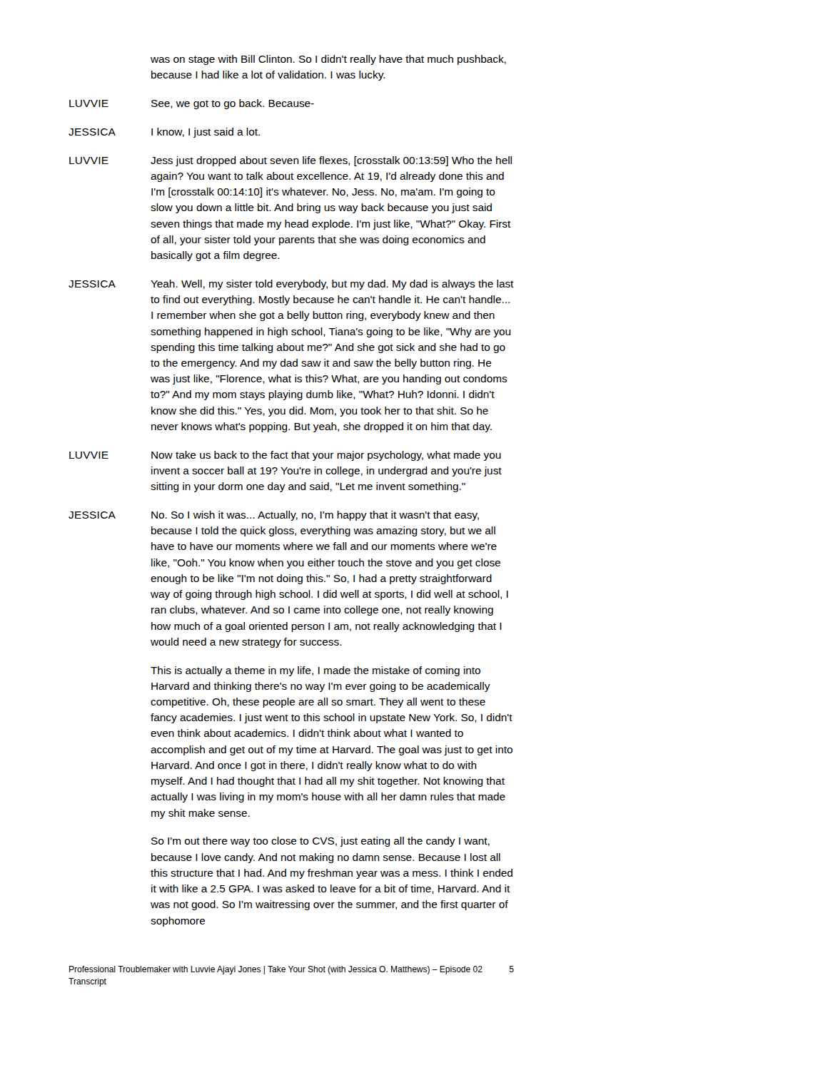was on stage with Bill Clinton. So I didn't really have that much pushback, because I had like a lot of validation. I was lucky.
LUVVIE
See, we got to go back. Because-
JESSICA
I know, I just said a lot.
LUVVIE
Jess just dropped about seven life flexes, [crosstalk 00:13:59] Who the hell again? You want to talk about excellence. At 19, I'd already done this and I'm [crosstalk 00:14:10] it's whatever. No, Jess. No, ma'am. I'm going to slow you down a little bit. And bring us way back because you just said seven things that made my head explode. I'm just like, "What?" Okay. First of all, your sister told your parents that she was doing economics and basically got a film degree.
JESSICA
Yeah. Well, my sister told everybody, but my dad. My dad is always the last to find out everything. Mostly because he can't handle it. He can't handle... I remember when she got a belly button ring, everybody knew and then something happened in high school, Tiana's going to be like, "Why are you spending this time talking about me?" And she got sick and she had to go to the emergency. And my dad saw it and saw the belly button ring. He was just like, "Florence, what is this? What, are you handing out condoms to?" And my mom stays playing dumb like, "What? Huh? Idonni. I didn't know she did this." Yes, you did. Mom, you took her to that shit. So he never knows what's popping. But yeah, she dropped it on him that day.
LUVVIE
Now take us back to the fact that your major psychology, what made you invent a soccer ball at 19? You're in college, in undergrad and you're just sitting in your dorm one day and said, "Let me invent something."
JESSICA
No. So I wish it was... Actually, no, I'm happy that it wasn't that easy, because I told the quick gloss, everything was amazing story, but we all have to have our moments where we fall and our moments where we're like, "Ooh." You know when you either touch the stove and you get close enough to be like "I'm not doing this." So, I had a pretty straightforward way of going through high school. I did well at sports, I did well at school, I ran clubs, whatever. And so I came into college one, not really knowing how much of a goal oriented person I am, not really acknowledging that I would need a new strategy for success.
This is actually a theme in my life, I made the mistake of coming into Harvard and thinking there's no way I'm ever going to be academically competitive. Oh, these people are all so smart. They all went to these fancy academies. I just went to this school in upstate New York. So, I didn't even think about academics. I didn't think about what I wanted to accomplish and get out of my time at Harvard. The goal was just to get into Harvard. And once I got in there, I didn't really know what to do with myself. And I had thought that I had all my shit together. Not knowing that actually I was living in my mom's house with all her damn rules that made my shit make sense.
So I'm out there way too close to CVS, just eating all the candy I want, because I love candy. And not making no damn sense. Because I lost all this structure that I had. And my freshman year was a mess. I think I ended it with like a 2.5 GPA. I was asked to leave for a bit of time, Harvard. And it was not good. So I'm waitressing over the summer, and the first quarter of sophomore
Professional Troublemaker with Luvvie Ajayi Jones | Take Your Shot (with Jessica O. Matthews) – Episode 02 Transcript
5